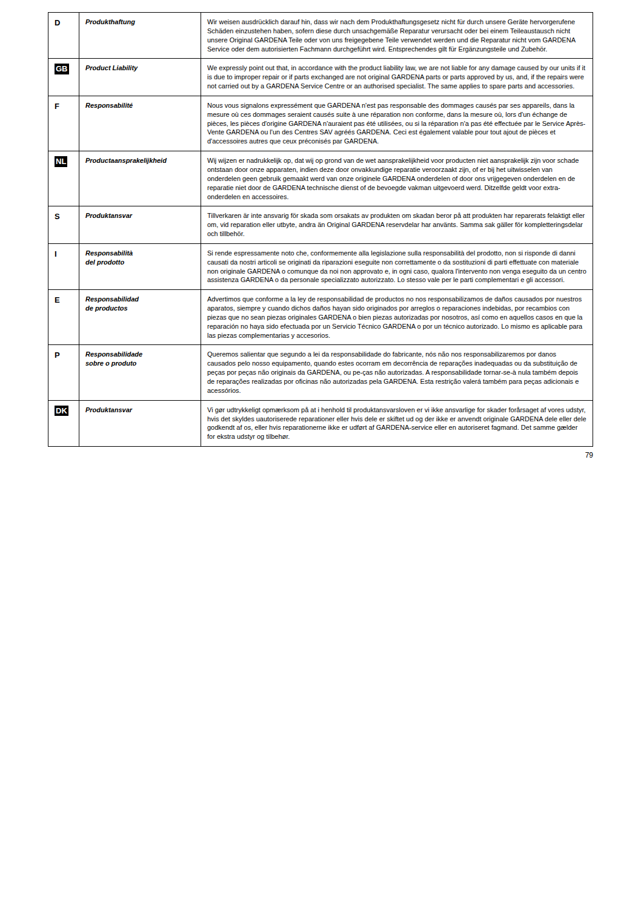| D | Produkthaftung | Wir weisen ausdrücklich darauf hin, dass wir nach dem Produkthaftungsgesetz nicht für durch unsere Geräte hervorgerufene Schäden einzustehen haben, sofern diese durch unsachgemäße Reparatur verursacht oder bei einem Teileaustausch nicht unsere Original GARDENA Teile oder von uns freigegebene Teile verwendet werden und die Reparatur nicht vom GARDENA Service oder dem autorisierten Fachmann durchgeführt wird. Entsprechendes gilt für Ergänzungsteile und Zubehör. |
| GB | Product Liability | We expressly point out that, in accordance with the product liability law, we are not liable for any damage caused by our units if it is due to improper repair or if parts exchanged are not original GARDENA parts or parts approved by us, and, if the repairs were not carried out by a GARDENA Service Centre or an authorised specialist. The same applies to spare parts and accessories. |
| F | Responsabilité | Nous vous signalons expressément que GARDENA n'est pas responsable des dommages causés par ses appareils, dans la mesure où ces dommages seraient causés suite à une réparation non conforme, dans la mesure où, lors d'un échange de pièces, les pièces d'origine GARDENA n'auraient pas été utilisées, ou si la réparation n'a pas été effectuée par le Service Après-Vente GARDENA ou l'un des Centres SAV agréés GARDENA. Ceci est également valable pour tout ajout de pièces et d'accessoires autres que ceux préconisés par GARDENA. |
| NL | Productaansprakelijkheid | Wij wijzen er nadrukkelijk op, dat wij op grond van de wet aansprakelijkheid voor producten niet aansprakelijk zijn voor schade ontstaan door onze apparaten, indien deze door onvakkundige reparatie veroorzaakt zijn, of er bij het uitwisselen van onderdelen geen gebruik gemaakt werd van onze originele GARDENA onderdelen of door ons vrijgegeven onderdelen en de reparatie niet door de GARDENA technische dienst of de bevoegde vakman uitgevoerd werd. Ditzelfde geldt voor extra-onderdelen en accessoires. |
| S | Produktansvar | Tillverkaren är inte ansvarig för skada som orsakats av produkten om skadan beror på att produkten har reparerats felaktigt eller om, vid reparation eller utbyte, andra än Original GARDENA reservdelar har använts. Samma sak gäller för kompletteringsdelar och tillbehör. |
| I | Responsabilità del prodotto | Si rende espressamente noto che, conformemente alla legislazione sulla responsabilità del prodotto, non si risponde di danni causati da nostri articoli se originati da riparazioni eseguite non correttamente o da sostituzioni di parti effettuate con materiale non originale GARDENA o comunque da noi non approvato e, in ogni caso, qualora l'intervento non venga eseguito da un centro assistenza GARDENA o da personale specializzato autorizzato. Lo stesso vale per le parti complementari e gli accessori. |
| E | Responsabilidad de productos | Advertimos que conforme a la ley de responsabilidad de productos no nos responsabilizamos de daños causados por nuestros aparatos, siempre y cuando dichos daños hayan sido originados por arreglos o reparaciones indebidas, por recambios con piezas que no sean piezas originales GARDENA o bien piezas autorizadas por nosotros, así como en aquellos casos en que la reparación no haya sido efectuada por un Servicio Técnico GARDENA o por un técnico autorizado. Lo mismo es aplicable para las piezas complementarias y accesorios. |
| P | Responsabilidade sobre o produto | Queremos salientar que segundo a lei da responsabilidade do fabricante, nós não nos responsabilizaremos por danos causados pelo nosso equipamento, quando estes ocorram em decorrência de reparações inadequadas ou da substituição de peças por peças não originais da GARDENA, ou pe-ças não autorizadas. A responsabilidade tornar-se-à nula também depois de reparações realizadas por oficinas não autorizadas pela GARDENA. Esta restrição valerá também para peças adicionais e acessórios. |
| DK | Produktansvar | Vi gør udtrykkeligt opmærksom på at i henhold til produktansvarsloven er vi ikke ansvarlige for skader forårsaget af vores udstyr, hvis det skyldes uautoriserede reparationer eller hvis dele er skiftet ud og der ikke er anvendt originale GARDENA dele eller dele godkendt af os, eller hvis reparationerne ikke er udført af GARDENA-service eller en autoriseret fagmand. Det samme gælder for ekstra udstyr og tilbehør. |
79